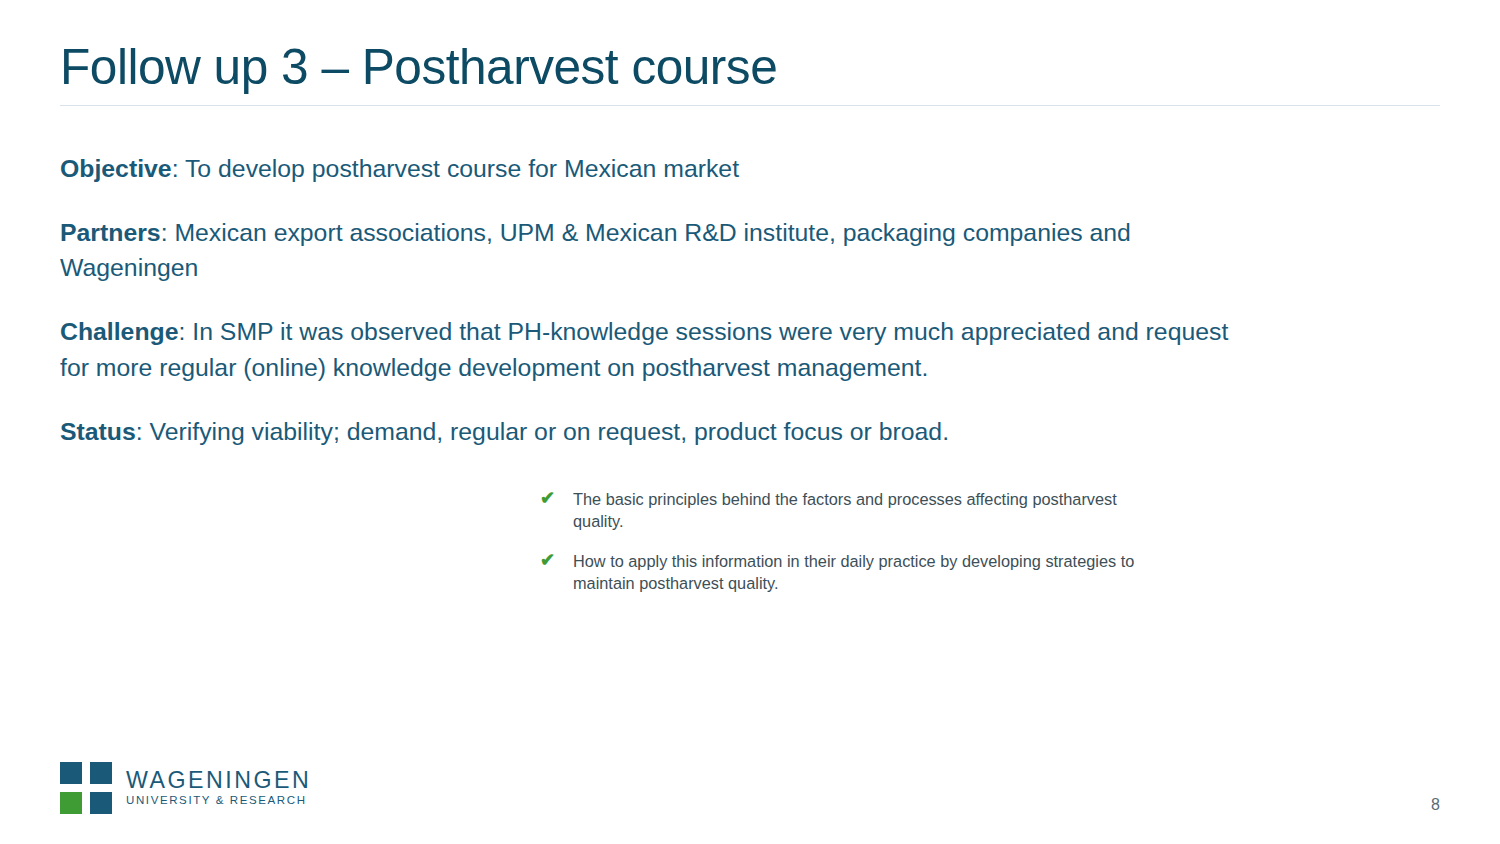Follow up 3 – Postharvest course
Objective: To develop postharvest course for Mexican market
Partners: Mexican export associations, UPM & Mexican R&D institute, packaging companies and Wageningen
Challenge: In SMP it was observed that PH-knowledge sessions were very much appreciated and request for more regular (online) knowledge development on postharvest management.
Status: Verifying viability; demand, regular or on request, product focus or broad.
✔The basic principles behind the factors and processes affecting postharvest quality.
✔How to apply this information in their daily practice by developing strategies to maintain postharvest quality.
WAGENINGEN
UNIVERSITY & RESEARCH
8